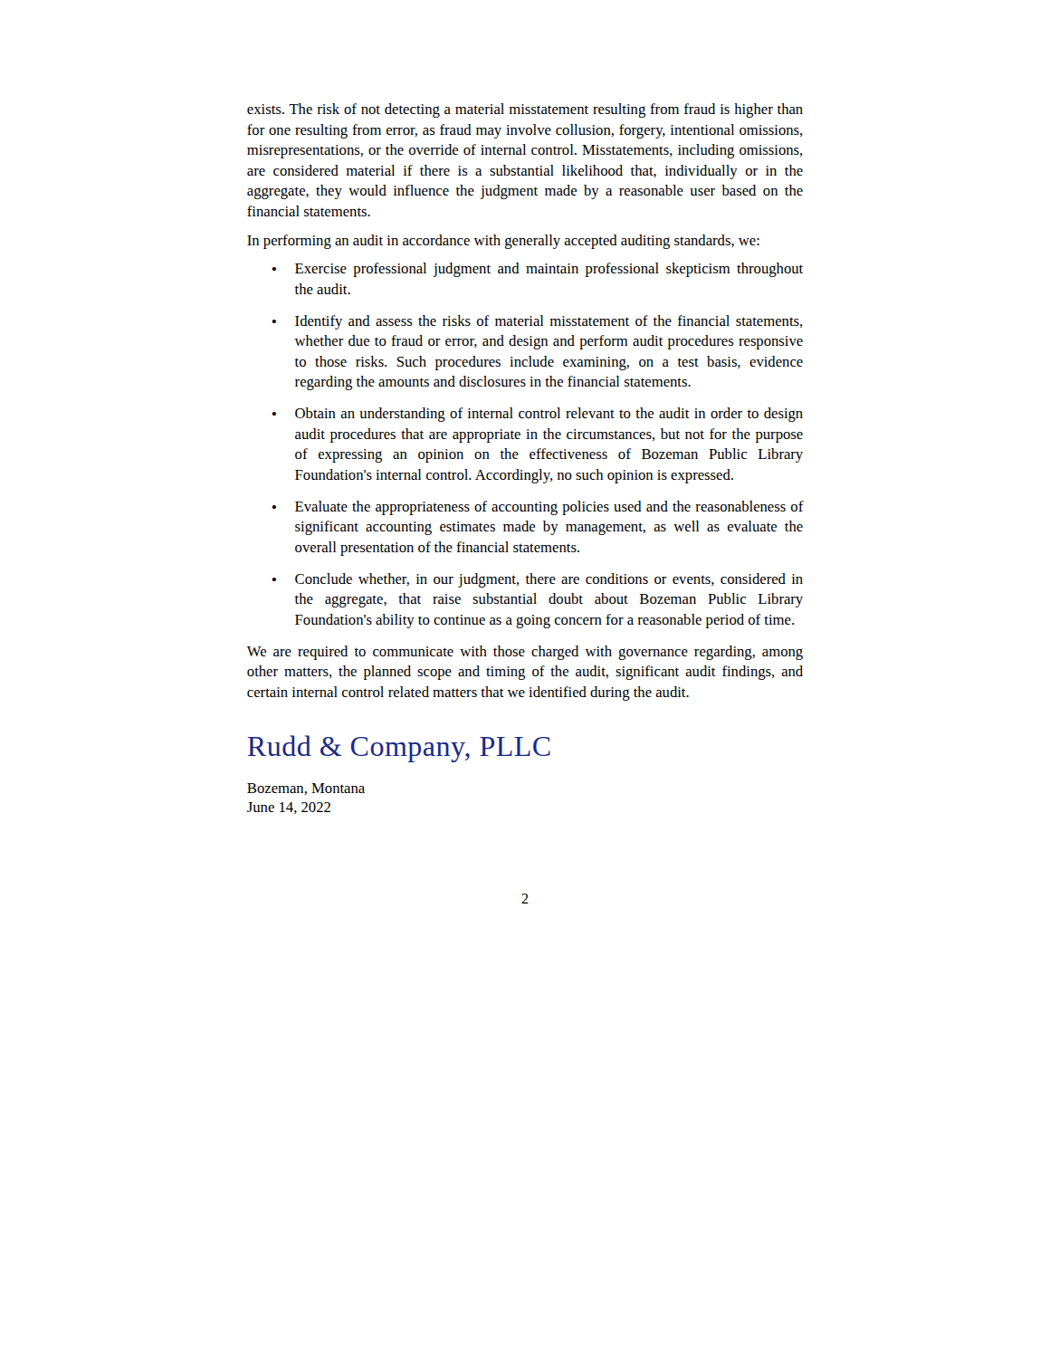exists. The risk of not detecting a material misstatement resulting from fraud is higher than for one resulting from error, as fraud may involve collusion, forgery, intentional omissions, misrepresentations, or the override of internal control. Misstatements, including omissions, are considered material if there is a substantial likelihood that, individually or in the aggregate, they would influence the judgment made by a reasonable user based on the financial statements.
In performing an audit in accordance with generally accepted auditing standards, we:
Exercise professional judgment and maintain professional skepticism throughout the audit.
Identify and assess the risks of material misstatement of the financial statements, whether due to fraud or error, and design and perform audit procedures responsive to those risks. Such procedures include examining, on a test basis, evidence regarding the amounts and disclosures in the financial statements.
Obtain an understanding of internal control relevant to the audit in order to design audit procedures that are appropriate in the circumstances, but not for the purpose of expressing an opinion on the effectiveness of Bozeman Public Library Foundation's internal control. Accordingly, no such opinion is expressed.
Evaluate the appropriateness of accounting policies used and the reasonableness of significant accounting estimates made by management, as well as evaluate the overall presentation of the financial statements.
Conclude whether, in our judgment, there are conditions or events, considered in the aggregate, that raise substantial doubt about Bozeman Public Library Foundation's ability to continue as a going concern for a reasonable period of time.
We are required to communicate with those charged with governance regarding, among other matters, the planned scope and timing of the audit, significant audit findings, and certain internal control related matters that we identified during the audit.
Rudd & Company, PLLC
Bozeman, Montana
June 14, 2022
2